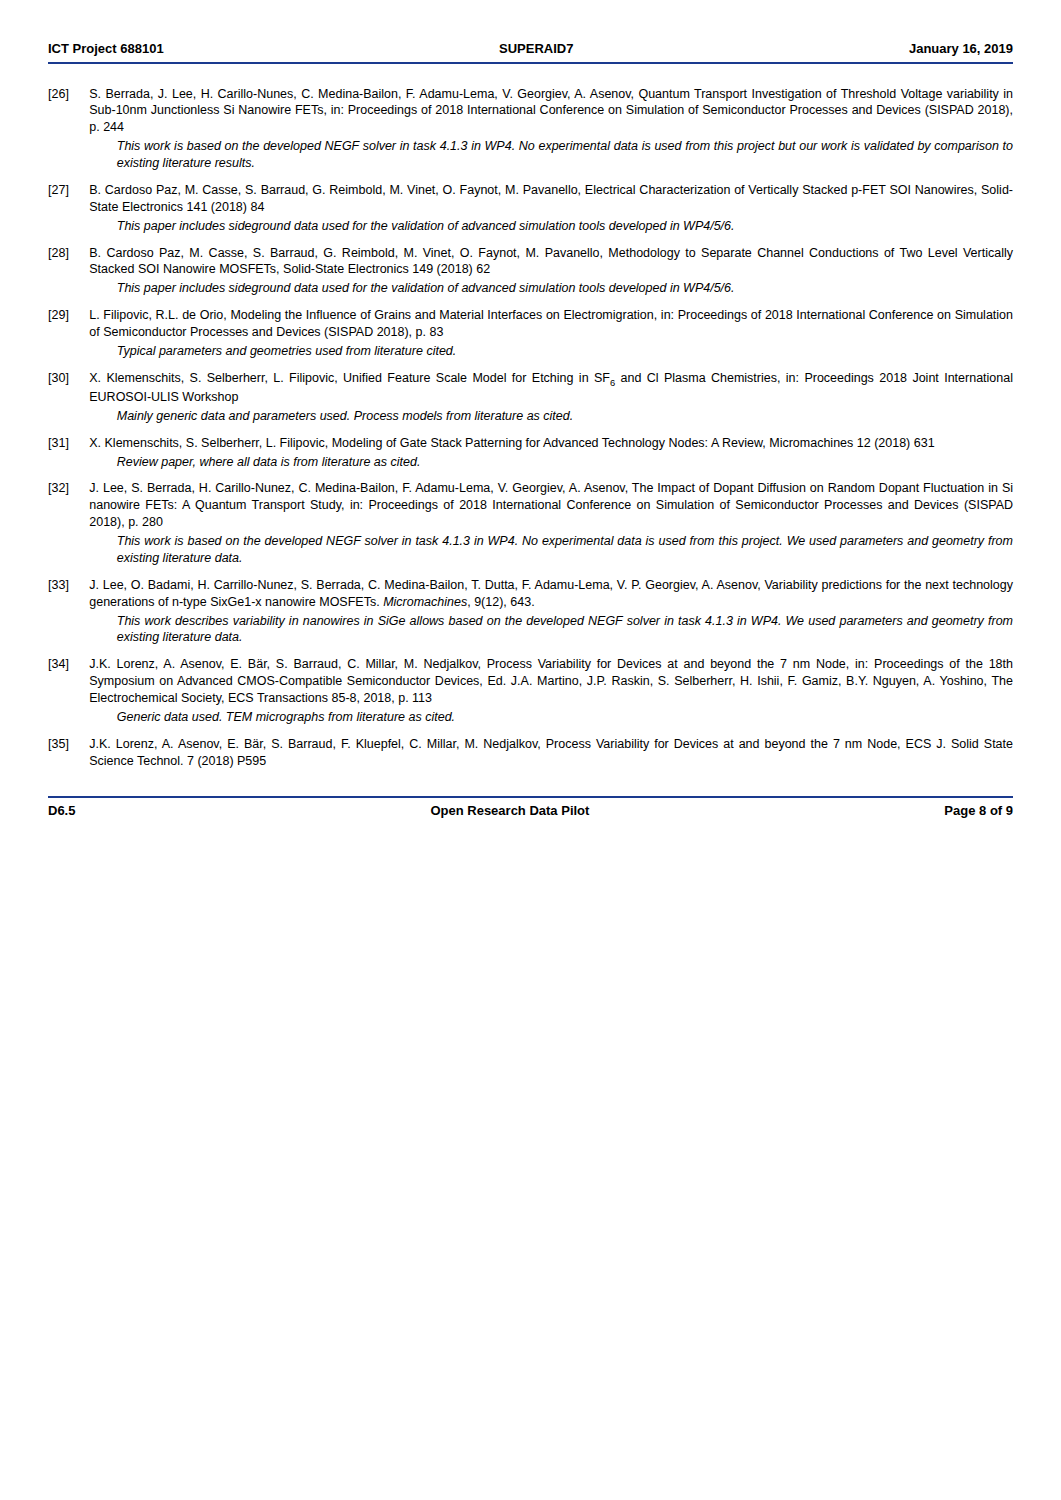ICT Project 688101 SUPERAID7 January 16, 2019
[26] S. Berrada, J. Lee, H. Carillo-Nunes, C. Medina-Bailon, F. Adamu-Lema, V. Georgiev, A. Asenov, Quantum Transport Investigation of Threshold Voltage variability in Sub-10nm Junctionless Si Nanowire FETs, in: Proceedings of 2018 International Conference on Simulation of Semiconductor Processes and Devices (SISPAD 2018), p. 244 This work is based on the developed NEGF solver in task 4.1.3 in WP4. No experimental data is used from this project but our work is validated by comparison to existing literature results.
[27] B. Cardoso Paz, M. Casse, S. Barraud, G. Reimbold, M. Vinet, O. Faynot, M. Pavanello, Electrical Characterization of Vertically Stacked p-FET SOI Nanowires, Solid-State Electronics 141 (2018) 84 This paper includes sideground data used for the validation of advanced simulation tools developed in WP4/5/6.
[28] B. Cardoso Paz, M. Casse, S. Barraud, G. Reimbold, M. Vinet, O. Faynot, M. Pavanello, Methodology to Separate Channel Conductions of Two Level Vertically Stacked SOI Nanowire MOSFETs, Solid-State Electronics 149 (2018) 62 This paper includes sideground data used for the validation of advanced simulation tools developed in WP4/5/6.
[29] L. Filipovic, R.L. de Orio, Modeling the Influence of Grains and Material Interfaces on Electromigration, in: Proceedings of 2018 International Conference on Simulation of Semiconductor Processes and Devices (SISPAD 2018), p. 83 Typical parameters and geometries used from literature cited.
[30] X. Klemenschits, S. Selberherr, L. Filipovic, Unified Feature Scale Model for Etching in SF6 and Cl Plasma Chemistries, in: Proceedings 2018 Joint International EUROSOI-ULIS Workshop Mainly generic data and parameters used. Process models from literature as cited.
[31] X. Klemenschits, S. Selberherr, L. Filipovic, Modeling of Gate Stack Patterning for Advanced Technology Nodes: A Review, Micromachines 12 (2018) 631 Review paper, where all data is from literature as cited.
[32] J. Lee, S. Berrada, H. Carillo-Nunez, C. Medina-Bailon, F. Adamu-Lema, V. Georgiev, A. Asenov, The Impact of Dopant Diffusion on Random Dopant Fluctuation in Si nanowire FETs: A Quantum Transport Study, in: Proceedings of 2018 International Conference on Simulation of Semiconductor Processes and Devices (SISPAD 2018), p. 280 This work is based on the developed NEGF solver in task 4.1.3 in WP4. No experimental data is used from this project. We used parameters and geometry from existing literature data.
[33] J. Lee, O. Badami, H. Carrillo-Nunez, S. Berrada, C. Medina-Bailon, T. Dutta, F. Adamu-Lema, V. P. Georgiev, A. Asenov, Variability predictions for the next technology generations of n-type SixGe1-x nanowire MOSFETs. Micromachines, 9(12), 643. This work describes variability in nanowires in SiGe allows based on the developed NEGF solver in task 4.1.3 in WP4. We used parameters and geometry from existing literature data.
[34] J.K. Lorenz, A. Asenov, E. Bär, S. Barraud, C. Millar, M. Nedjalkov, Process Variability for Devices at and beyond the 7 nm Node, in: Proceedings of the 18th Symposium on Advanced CMOS-Compatible Semiconductor Devices, Ed. J.A. Martino, J.P. Raskin, S. Selberherr, H. Ishii, F. Gamiz, B.Y. Nguyen, A. Yoshino, The Electrochemical Society, ECS Transactions 85-8, 2018, p. 113 Generic data used. TEM micrographs from literature as cited.
[35] J.K. Lorenz, A. Asenov, E. Bär, S. Barraud, F. Kluepfel, C. Millar, M. Nedjalkov, Process Variability for Devices at and beyond the 7 nm Node, ECS J. Solid State Science Technol. 7 (2018) P595
D6.5 Open Research Data Pilot Page 8 of 9